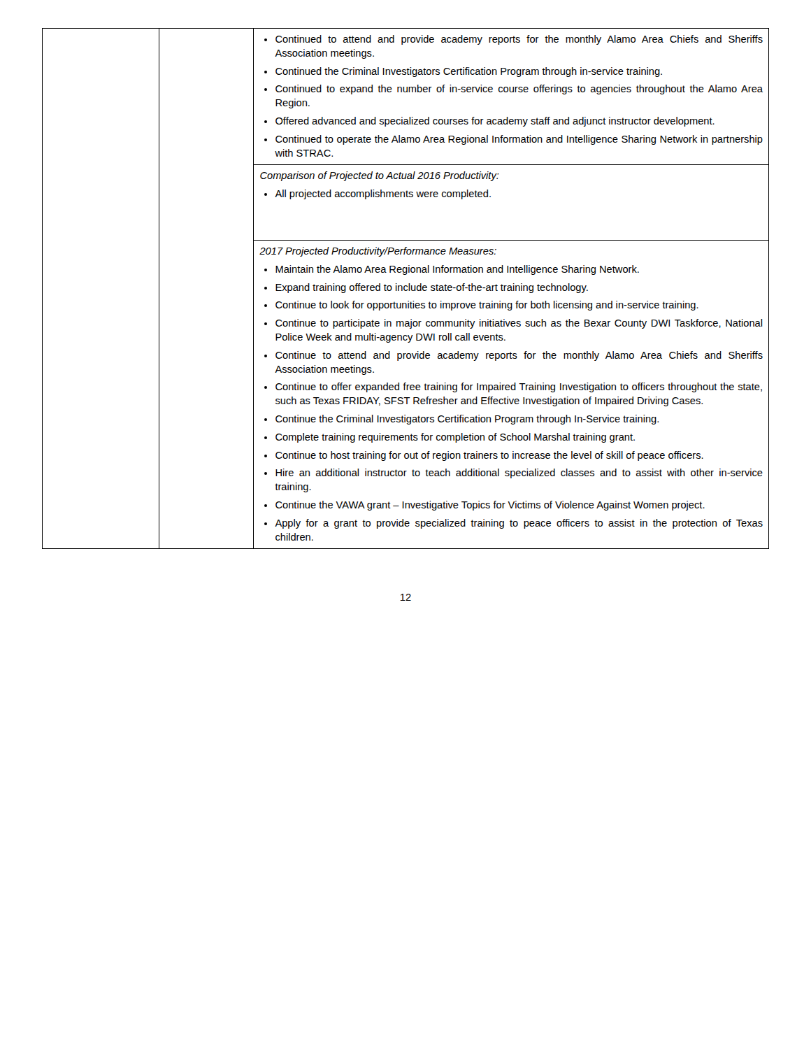| | | Continued to attend and provide academy reports for the monthly Alamo Area Chiefs and Sheriffs Association meetings. Continued the Criminal Investigators Certification Program through in-service training. Continued to expand the number of in-service course offerings to agencies throughout the Alamo Area Region. Offered advanced and specialized courses for academy staff and adjunct instructor development. Continued to operate the Alamo Area Regional Information and Intelligence Sharing Network in partnership with STRAC. Comparison of Projected to Actual 2016 Productivity: All projected accomplishments were completed. 2017 Projected Productivity/Performance Measures: Maintain the Alamo Area Regional Information and Intelligence Sharing Network. Expand training offered to include state-of-the-art training technology. Continue to look for opportunities to improve training for both licensing and in-service training. Continue to participate in major community initiatives such as the Bexar County DWI Taskforce, National Police Week and multi-agency DWI roll call events. Continue to attend and provide academy reports for the monthly Alamo Area Chiefs and Sheriffs Association meetings. Continue to offer expanded free training for Impaired Training Investigation to officers throughout the state, such as Texas FRIDAY, SFST Refresher and Effective Investigation of Impaired Driving Cases. Continue the Criminal Investigators Certification Program through In-Service training. Complete training requirements for completion of School Marshal training grant. Continue to host training for out of region trainers to increase the level of skill of peace officers. Hire an additional instructor to teach additional specialized classes and to assist with other in-service training. Continue the VAWA grant – Investigative Topics for Victims of Violence Against Women project. Apply for a grant to provide specialized training to peace officers to assist in the protection of Texas children. |
12